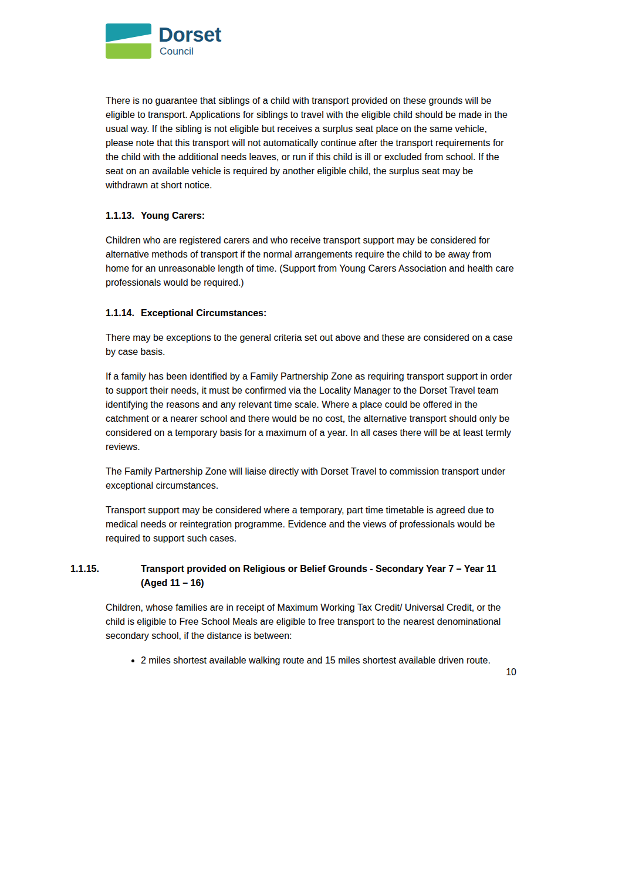Dorset
Council
There is no guarantee that siblings of a child with transport provided on these grounds will be eligible to transport. Applications for siblings to travel with the eligible child should be made in the usual way. If the sibling is not eligible but receives a surplus seat place on the same vehicle, please note that this transport will not automatically continue after the transport requirements for the child with the additional needs leaves, or run if this child is ill or excluded from school. If the seat on an available vehicle is required by another eligible child, the surplus seat may be withdrawn at short notice.
1.1.13. Young Carers:
Children who are registered carers and who receive transport support may be considered for alternative methods of transport if the normal arrangements require the child to be away from home for an unreasonable length of time. (Support from Young Carers Association and health care professionals would be required.)
1.1.14. Exceptional Circumstances:
There may be exceptions to the general criteria set out above and these are considered on a case by case basis.
If a family has been identified by a Family Partnership Zone as requiring transport support in order to support their needs, it must be confirmed via the Locality Manager to the Dorset Travel team identifying the reasons and any relevant time scale. Where a place could be offered in the catchment or a nearer school and there would be no cost, the alternative transport should only be considered on a temporary basis for a maximum of a year. In all cases there will be at least termly reviews.
The Family Partnership Zone will liaise directly with Dorset Travel to commission transport under exceptional circumstances.
Transport support may be considered where a temporary, part time timetable is agreed due to medical needs or reintegration programme. Evidence and the views of professionals would be required to support such cases.
1.1.15. Transport provided on Religious or Belief Grounds - Secondary Year 7 – Year 11 (Aged 11 – 16)
Children, whose families are in receipt of Maximum Working Tax Credit/ Universal Credit, or the child is eligible to Free School Meals are eligible to free transport to the nearest denominational secondary school, if the distance is between:
2 miles shortest available walking route and 15 miles shortest available driven route.
10